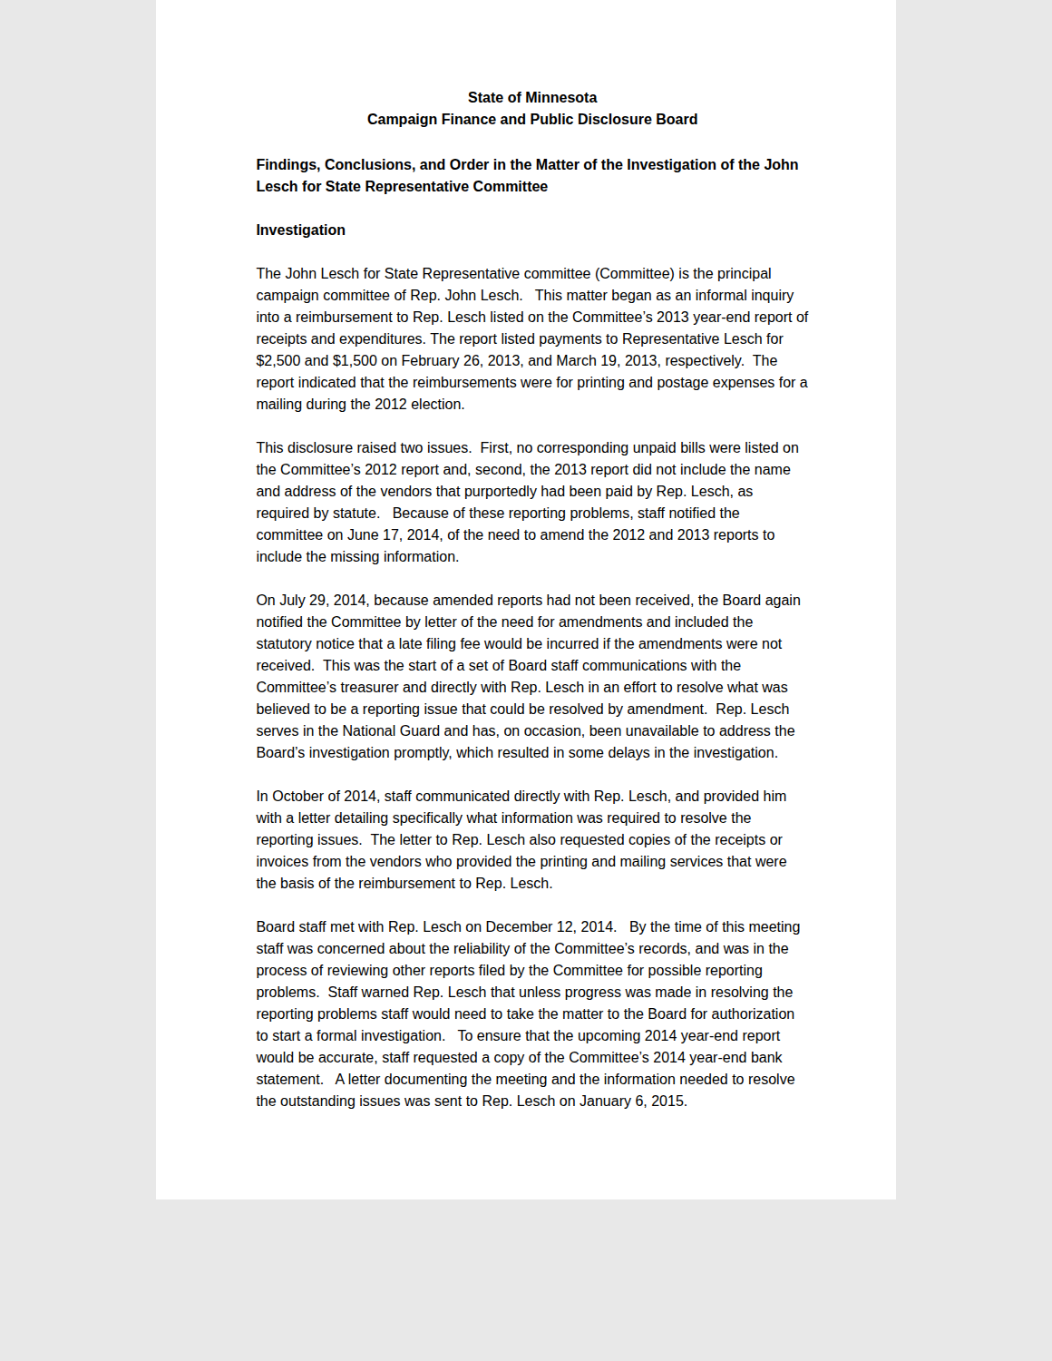State of Minnesota Campaign Finance and Public Disclosure Board
Findings, Conclusions, and Order in the Matter of the Investigation of the John Lesch for State Representative Committee
Investigation
The John Lesch for State Representative committee (Committee) is the principal campaign committee of Rep. John Lesch. This matter began as an informal inquiry into a reimbursement to Rep. Lesch listed on the Committee’s 2013 year-end report of receipts and expenditures. The report listed payments to Representative Lesch for $2,500 and $1,500 on February 26, 2013, and March 19, 2013, respectively. The report indicated that the reimbursements were for printing and postage expenses for a mailing during the 2012 election.
This disclosure raised two issues. First, no corresponding unpaid bills were listed on the Committee’s 2012 report and, second, the 2013 report did not include the name and address of the vendors that purportedly had been paid by Rep. Lesch, as required by statute. Because of these reporting problems, staff notified the committee on June 17, 2014, of the need to amend the 2012 and 2013 reports to include the missing information.
On July 29, 2014, because amended reports had not been received, the Board again notified the Committee by letter of the need for amendments and included the statutory notice that a late filing fee would be incurred if the amendments were not received. This was the start of a set of Board staff communications with the Committee’s treasurer and directly with Rep. Lesch in an effort to resolve what was believed to be a reporting issue that could be resolved by amendment. Rep. Lesch serves in the National Guard and has, on occasion, been unavailable to address the Board’s investigation promptly, which resulted in some delays in the investigation.
In October of 2014, staff communicated directly with Rep. Lesch, and provided him with a letter detailing specifically what information was required to resolve the reporting issues. The letter to Rep. Lesch also requested copies of the receipts or invoices from the vendors who provided the printing and mailing services that were the basis of the reimbursement to Rep. Lesch.
Board staff met with Rep. Lesch on December 12, 2014. By the time of this meeting staff was concerned about the reliability of the Committee’s records, and was in the process of reviewing other reports filed by the Committee for possible reporting problems. Staff warned Rep. Lesch that unless progress was made in resolving the reporting problems staff would need to take the matter to the Board for authorization to start a formal investigation. To ensure that the upcoming 2014 year-end report would be accurate, staff requested a copy of the Committee’s 2014 year-end bank statement. A letter documenting the meeting and the information needed to resolve the outstanding issues was sent to Rep. Lesch on January 6, 2015.